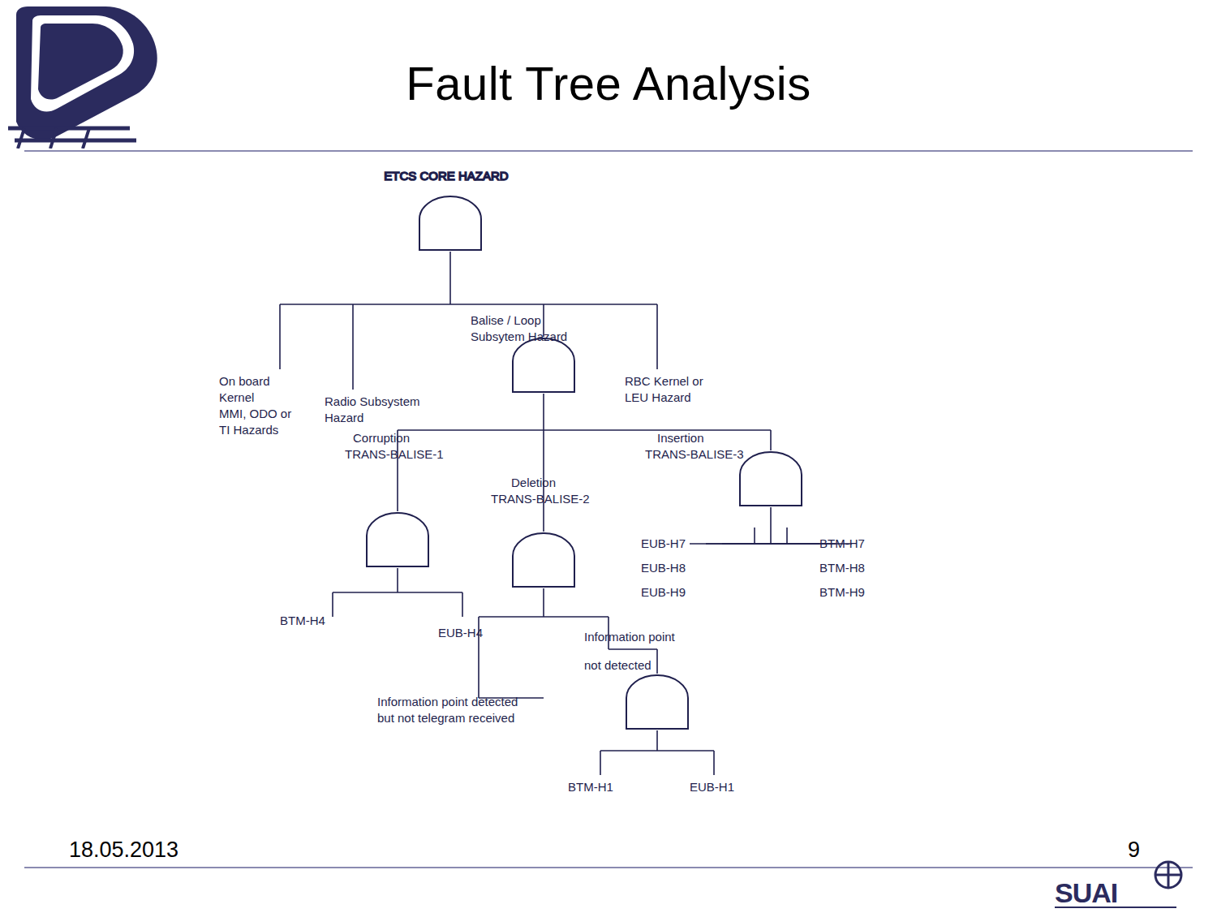Fault Tree Analysis
ETCS CORE HAZARD On board Kernel MMI, ODO or TI Hazards Radio Subsystem Hazard Balise / Loop Subsytem Hazard RBC Kernel or LEU Hazard Corruption TRANS-BALISE-1 Deletion TRANS-BALISE-2 Insertion TRANS-BALISE-3 BTM-H4 EUB-H4 Information point not detected Information point detected but not telegram received BTM-H1 EUB-H1 EUB-H7 EUB-H8 EUB-H9 BTM-H7 BTM-H8 BTM-H9
18.05.2013
9
SUAI